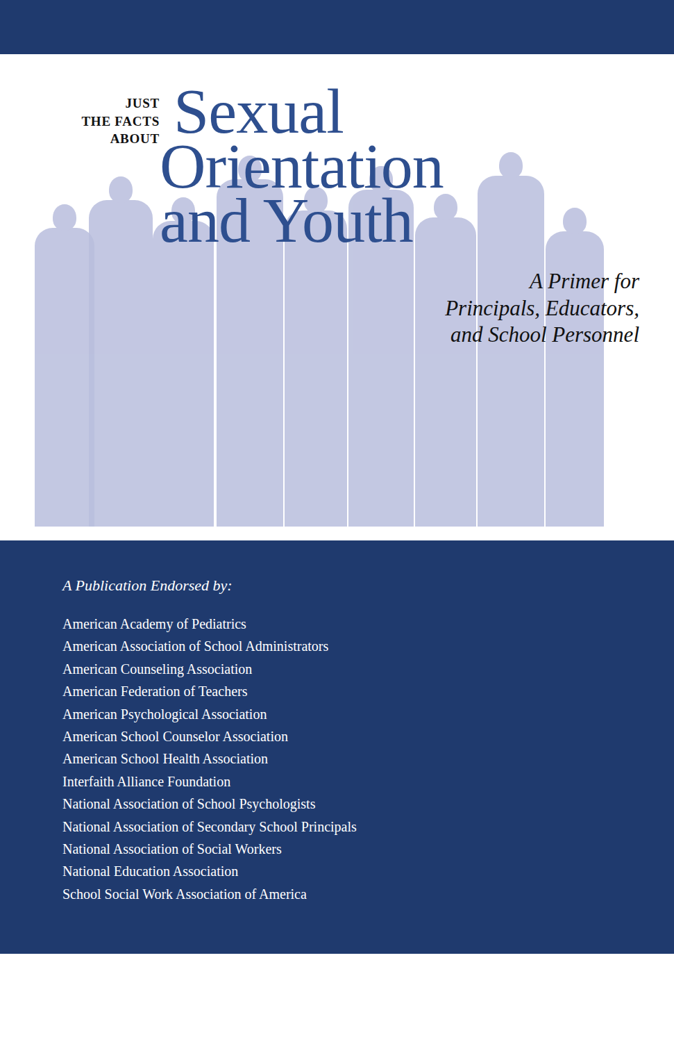Just
the Facts
about
Sexual
Orientation
and Youth
A Primer for
Principals, Educators,
and School Personnel
A Publication Endorsed by:
American Academy of Pediatrics
American Association of School Administrators
American Counseling Association
American Federation of Teachers
American Psychological Association
American School Counselor Association
American School Health Association
Interfaith Alliance Foundation
National Association of School Psychologists
National Association of Secondary School Principals
National Association of Social Workers
National Education Association
School Social Work Association of America